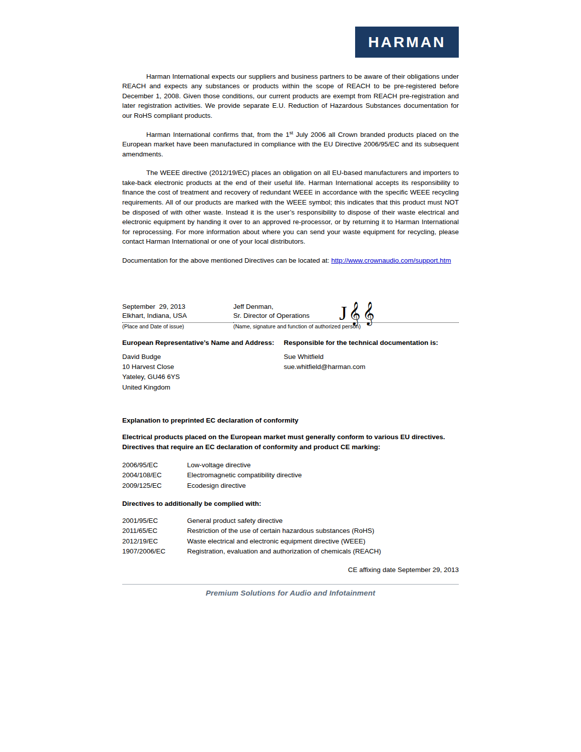HARMAN
Harman International expects our suppliers and business partners to be aware of their obligations under REACH and expects any substances or products within the scope of REACH to be pre-registered before December 1, 2008. Given those conditions, our current products are exempt from REACH pre-registration and later registration activities. We provide separate E.U. Reduction of Hazardous Substances documentation for our RoHS compliant products.
Harman International confirms that, from the 1st July 2006 all Crown branded products placed on the European market have been manufactured in compliance with the EU Directive 2006/95/EC and its subsequent amendments.
The WEEE directive (2012/19/EC) places an obligation on all EU-based manufacturers and importers to take-back electronic products at the end of their useful life. Harman International accepts its responsibility to finance the cost of treatment and recovery of redundant WEEE in accordance with the specific WEEE recycling requirements. All of our products are marked with the WEEE symbol; this indicates that this product must NOT be disposed of with other waste. Instead it is the user’s responsibility to dispose of their waste electrical and electronic equipment by handing it over to an approved re-processor, or by returning it to Harman International for reprocessing. For more information about where you can send your waste equipment for recycling, please contact Harman International or one of your local distributors.
Documentation for the above mentioned Directives can be located at: http://www.crownaudio.com/support.htm
| September 29, 2013 Elkhart, Indiana, USA | Jeff Denman, Sr. Director of Operations | J 𝄞 𝄞 |
| (Place and Date of issue) | (Name, signature and function of authorized person) |
| European Representative’s Name and Address: | Responsible for the technical documentation is: |
| David Budge 10 Harvest Close Yateley, GU46 6YS United Kingdom | Sue Whitfield sue.whitfield@harman.com |
Explanation to preprinted EC declaration of conformity
Electrical products placed on the European market must generally conform to various EU directives. Directives that require an EC declaration of conformity and product CE marking:
| 2006/95/EC | Low-voltage directive |
| 2004/108/EC | Electromagnetic compatibility directive |
| 2009/125/EC | Ecodesign directive |
Directives to additionally be complied with:
| 2001/95/EC | General product safety directive |
| 2011/65/EC | Restriction of the use of certain hazardous substances (RoHS) |
| 2012/19/EC | Waste electrical and electronic equipment directive (WEEE) |
| 1907/2006/EC | Registration, evaluation and authorization of chemicals (REACH) |
CE affixing date September 29, 2013
Premium Solutions for Audio and Infotainment